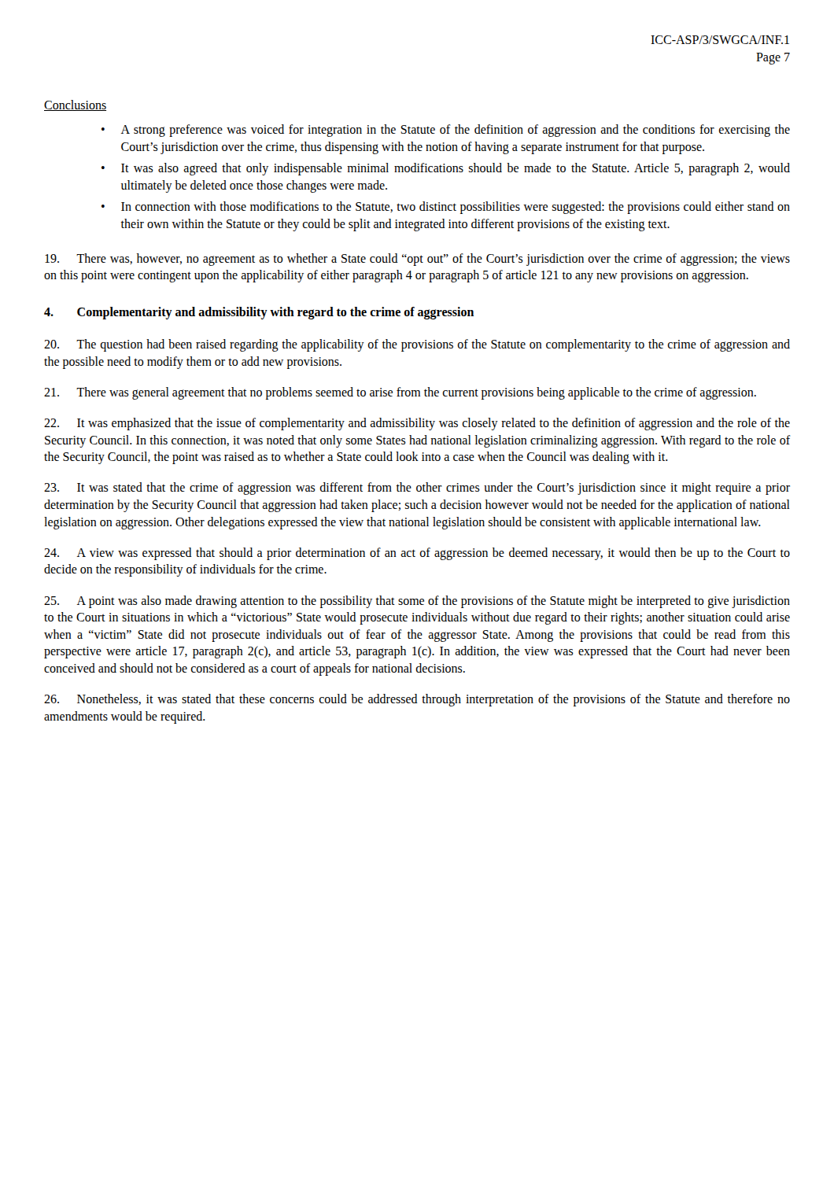ICC-ASP/3/SWGCA/INF.1 Page 7
Conclusions
A strong preference was voiced for integration in the Statute of the definition of aggression and the conditions for exercising the Court’s jurisdiction over the crime, thus dispensing with the notion of having a separate instrument for that purpose.
It was also agreed that only indispensable minimal modifications should be made to the Statute. Article 5, paragraph 2, would ultimately be deleted once those changes were made.
In connection with those modifications to the Statute, two distinct possibilities were suggested: the provisions could either stand on their own within the Statute or they could be split and integrated into different provisions of the existing text.
19. There was, however, no agreement as to whether a State could “opt out” of the Court’s jurisdiction over the crime of aggression; the views on this point were contingent upon the applicability of either paragraph 4 or paragraph 5 of article 121 to any new provisions on aggression.
4. Complementarity and admissibility with regard to the crime of aggression
20. The question had been raised regarding the applicability of the provisions of the Statute on complementarity to the crime of aggression and the possible need to modify them or to add new provisions.
21. There was general agreement that no problems seemed to arise from the current provisions being applicable to the crime of aggression.
22. It was emphasized that the issue of complementarity and admissibility was closely related to the definition of aggression and the role of the Security Council. In this connection, it was noted that only some States had national legislation criminalizing aggression. With regard to the role of the Security Council, the point was raised as to whether a State could look into a case when the Council was dealing with it.
23. It was stated that the crime of aggression was different from the other crimes under the Court’s jurisdiction since it might require a prior determination by the Security Council that aggression had taken place; such a decision however would not be needed for the application of national legislation on aggression. Other delegations expressed the view that national legislation should be consistent with applicable international law.
24. A view was expressed that should a prior determination of an act of aggression be deemed necessary, it would then be up to the Court to decide on the responsibility of individuals for the crime.
25. A point was also made drawing attention to the possibility that some of the provisions of the Statute might be interpreted to give jurisdiction to the Court in situations in which a “victorious” State would prosecute individuals without due regard to their rights; another situation could arise when a “victim” State did not prosecute individuals out of fear of the aggressor State. Among the provisions that could be read from this perspective were article 17, paragraph 2(c), and article 53, paragraph 1(c). In addition, the view was expressed that the Court had never been conceived and should not be considered as a court of appeals for national decisions.
26. Nonetheless, it was stated that these concerns could be addressed through interpretation of the provisions of the Statute and therefore no amendments would be required.